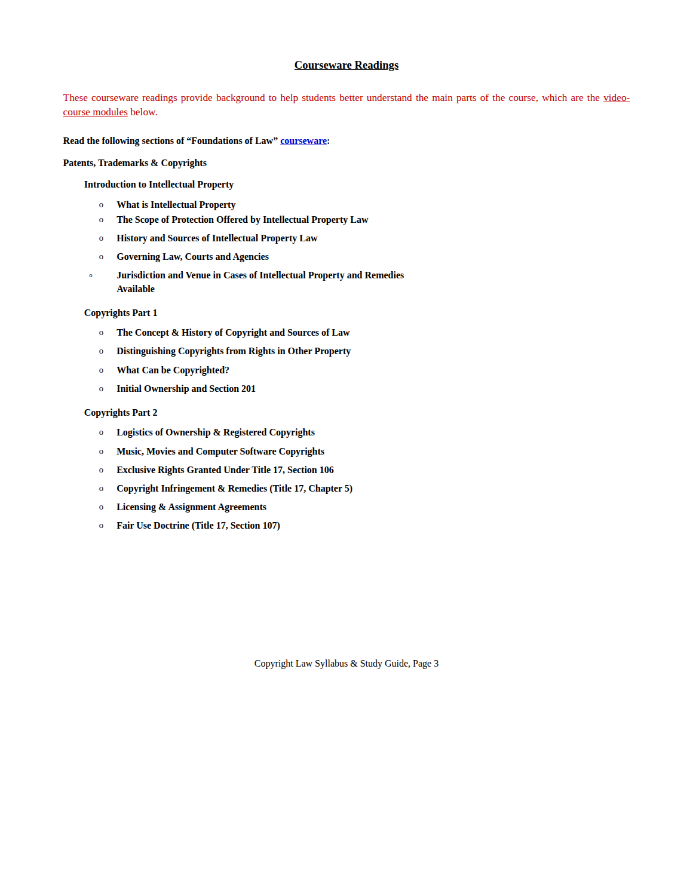Courseware Readings
These courseware readings provide background to help students better understand the main parts of the course, which are the video-course modules below.
Read the following sections of “Foundations of Law” courseware:
Patents, Trademarks & Copyrights
Introduction to Intellectual Property
What is Intellectual Property
The Scope of Protection Offered by Intellectual Property Law
History and Sources of Intellectual Property Law
Governing Law, Courts and Agencies
Jurisdiction and Venue in Cases of Intellectual Property and RemediesAvailable
Copyrights Part 1
The Concept & History of Copyright and Sources of Law
Distinguishing Copyrights from Rights in Other Property
What Can be Copyrighted?
Initial Ownership and Section 201
Copyrights Part 2
Logistics of Ownership & Registered Copyrights
Music, Movies and Computer Software Copyrights
Exclusive Rights Granted Under Title 17, Section 106
Copyright Infringement & Remedies (Title 17, Chapter 5)
Licensing & Assignment Agreements
Fair Use Doctrine (Title 17, Section 107)
Copyright Law Syllabus & Study Guide, Page 3